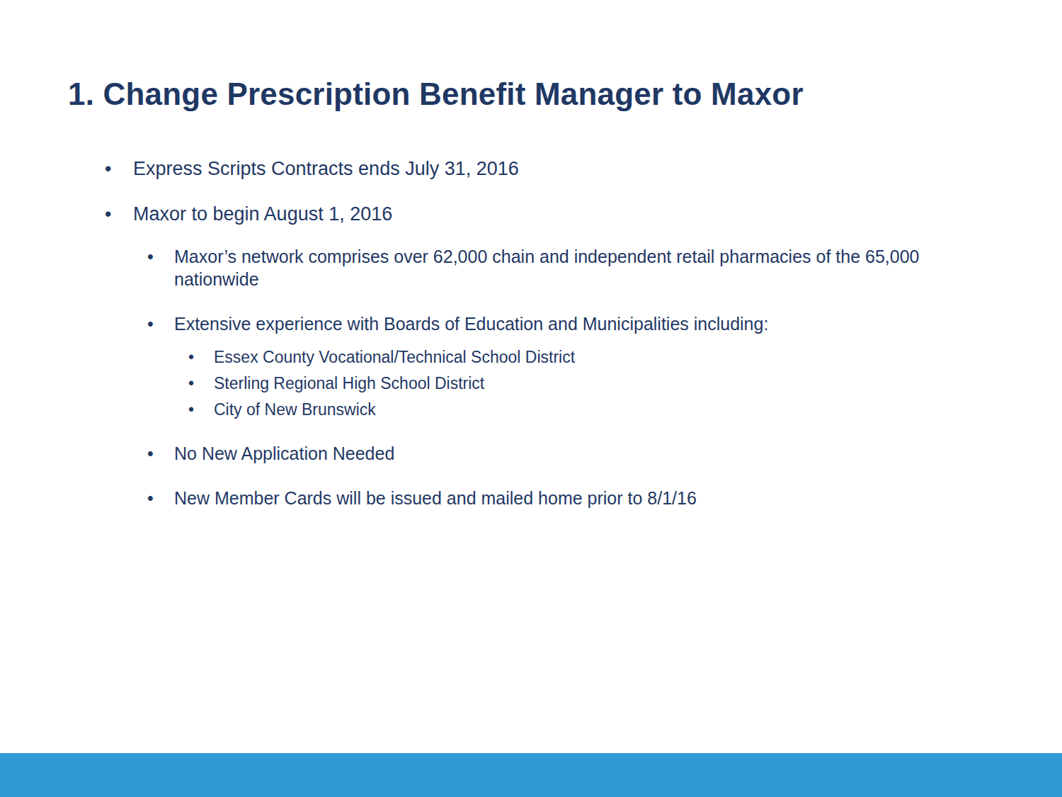1. Change Prescription Benefit Manager to Maxor
Express Scripts Contracts ends July 31, 2016
Maxor to begin August 1, 2016
Maxor’s network comprises over 62,000 chain and independent retail pharmacies of the 65,000 nationwide
Extensive experience with Boards of Education and Municipalities including:
Essex County Vocational/Technical School District
Sterling Regional High School District
City of New Brunswick
No New Application Needed
New Member Cards will be issued and mailed home prior to 8/1/16